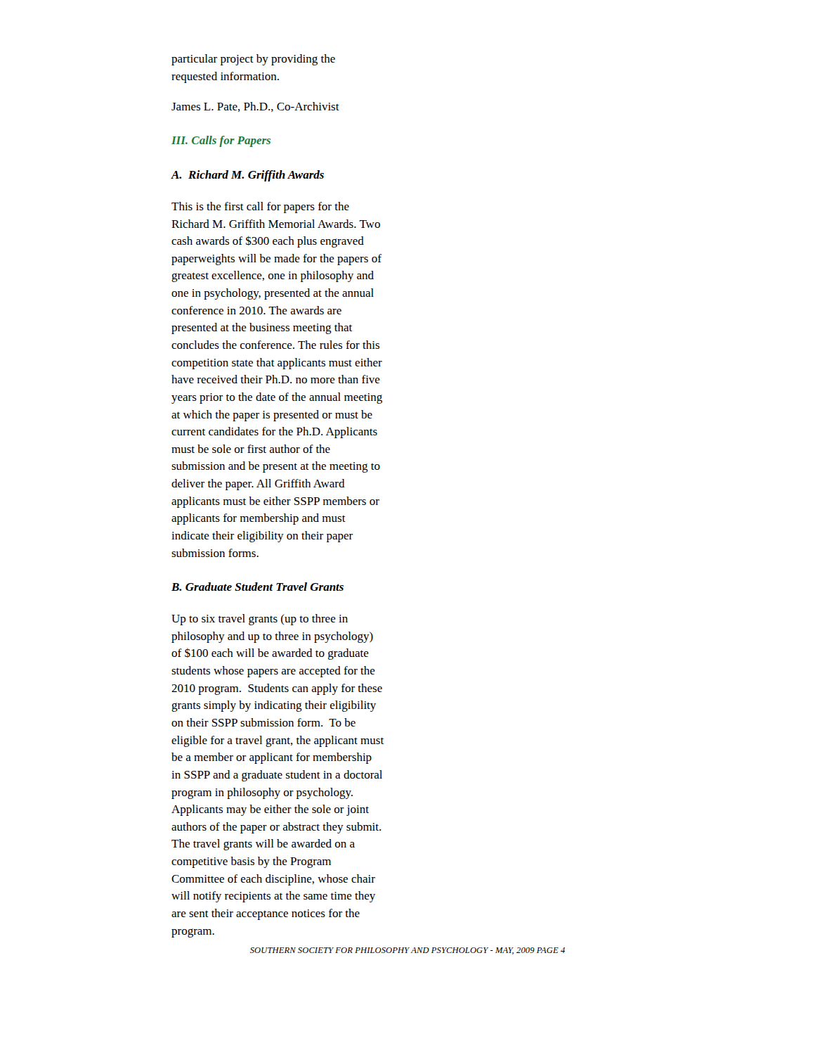particular project by providing the requested information.
James L. Pate, Ph.D., Co-Archivist
III. Calls for Papers
A. Richard M. Griffith Awards
This is the first call for papers for the Richard M. Griffith Memorial Awards. Two cash awards of $300 each plus engraved paperweights will be made for the papers of greatest excellence, one in philosophy and one in psychology, presented at the annual conference in 2010. The awards are presented at the business meeting that concludes the conference. The rules for this competition state that applicants must either have received their Ph.D. no more than five years prior to the date of the annual meeting at which the paper is presented or must be current candidates for the Ph.D. Applicants must be sole or first author of the submission and be present at the meeting to deliver the paper. All Griffith Award applicants must be either SSPP members or applicants for membership and must indicate their eligibility on their paper submission forms.
B. Graduate Student Travel Grants
Up to six travel grants (up to three in philosophy and up to three in psychology) of $100 each will be awarded to graduate students whose papers are accepted for the 2010 program. Students can apply for these grants simply by indicating their eligibility on their SSPP submission form. To be eligible for a travel grant, the applicant must be a member or applicant for membership in SSPP and a graduate student in a doctoral program in philosophy or psychology. Applicants may be either the sole or joint authors of the paper or abstract they submit. The travel grants will be awarded on a competitive basis by the Program Committee of each discipline, whose chair will notify recipients at the same time they are sent their acceptance notices for the program.
SOUTHERN SOCIETY FOR PHILOSOPHY AND PSYCHOLOGY - MAY, 2009 PAGE 4